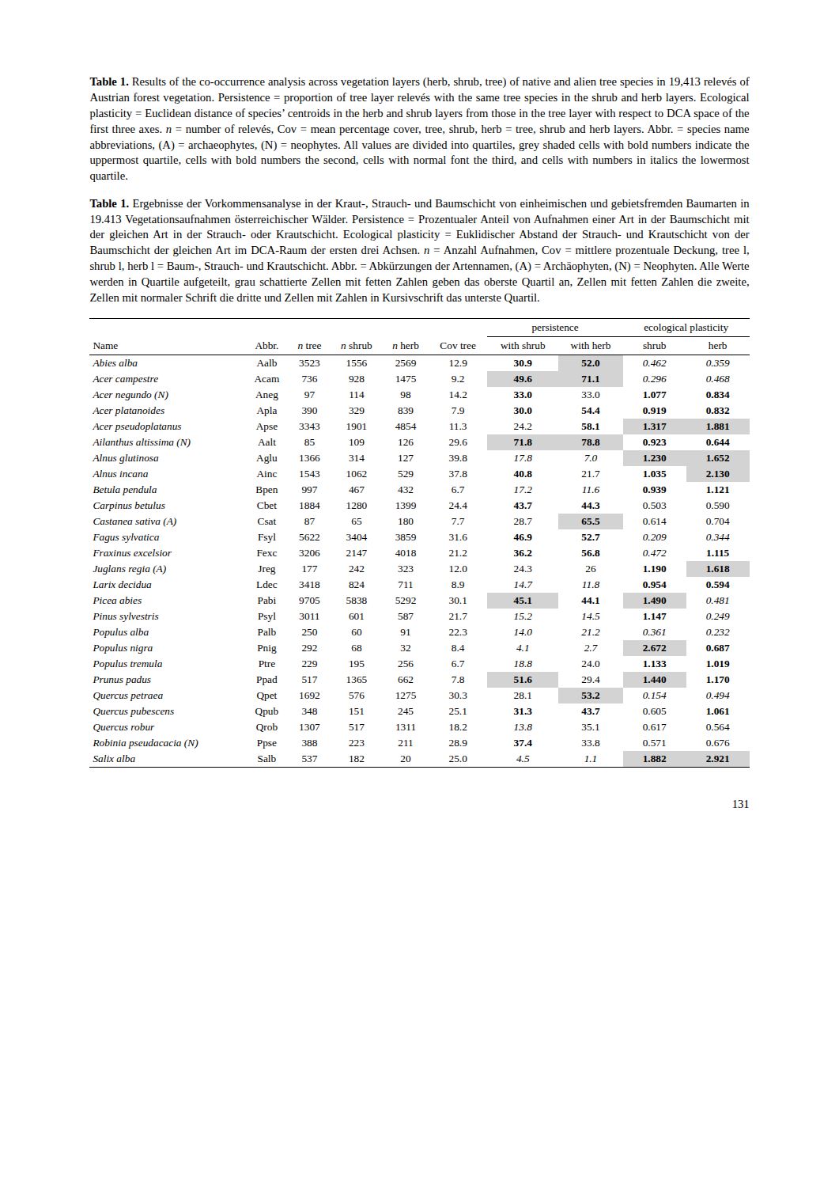Table 1. Results of the co-occurrence analysis across vegetation layers (herb, shrub, tree) of native and alien tree species in 19,413 relevés of Austrian forest vegetation. Persistence = proportion of tree layer relevés with the same tree species in the shrub and herb layers. Ecological plasticity = Euclidean distance of species’ centroids in the herb and shrub layers from those in the tree layer with respect to DCA space of the first three axes. n = number of relevés, Cov = mean percentage cover, tree, shrub, herb = tree, shrub and herb layers. Abbr. = species name abbreviations, (A) = archaeophytes, (N) = neophytes. All values are divided into quartiles, grey shaded cells with bold numbers indicate the uppermost quartile, cells with bold numbers the second, cells with normal font the third, and cells with numbers in italics the lowermost quartile.
Table 1. Ergebnisse der Vorkommensanalyse in der Kraut-, Strauch- und Baumschicht von einheimischen und gebietsfremden Baumarten in 19.413 Vegetationsaufnahmen österreichischer Wälder. Persistence = Prozentualer Anteil von Aufnahmen einer Art in der Baumschicht mit der gleichen Art in der Strauch- oder Krautschicht. Ecological plasticity = Euklidischer Abstand der Strauch- und Krautschicht von der Baumschicht der gleichen Art im DCA-Raum der ersten drei Achsen. n = Anzahl Aufnahmen, Cov = mittlere prozentuale Deckung, tree l, shrub l, herb l = Baum-, Strauch- und Krautschicht. Abbr. = Abkürzungen der Artennamen, (A) = Archäophyten, (N) = Neophyten. Alle Werte werden in Quartile aufgeteilt, grau schattierte Zellen mit fetten Zahlen geben das oberste Quartil an, Zellen mit fetten Zahlen die zweite, Zellen mit normaler Schrift die dritte und Zellen mit Zahlen in Kursivschrift das unterste Quartil.
| | persistence | ecological plasticity |
| --- | --- | --- |
| Name | Abbr. | n tree | n shrub | n herb | Cov tree | with shrub | with herb | shrub | herb |
| Abies alba | Aalb | 3523 | 1556 | 2569 | 12.9 | 30.9 | 52.0 | 0.462 | 0.359 |
| Acer campestre | Acam | 736 | 928 | 1475 | 9.2 | 49.6 | 71.1 | 0.296 | 0.468 |
| Acer negundo (N) | Aneg | 97 | 114 | 98 | 14.2 | 33.0 | 33.0 | 1.077 | 0.834 |
| Acer platanoides | Apla | 390 | 329 | 839 | 7.9 | 30.0 | 54.4 | 0.919 | 0.832 |
| Acer pseudoplatanus | Apse | 3343 | 1901 | 4854 | 11.3 | 24.2 | 58.1 | 1.317 | 1.881 |
| Ailanthus altissima (N) | Aalt | 85 | 109 | 126 | 29.6 | 71.8 | 78.8 | 0.923 | 0.644 |
| Alnus glutinosa | Aglu | 1366 | 314 | 127 | 39.8 | 17.8 | 7.0 | 1.230 | 1.652 |
| Alnus incana | Ainc | 1543 | 1062 | 529 | 37.8 | 40.8 | 21.7 | 1.035 | 2.130 |
| Betula pendula | Bpen | 997 | 467 | 432 | 6.7 | 17.2 | 11.6 | 0.939 | 1.121 |
| Carpinus betulus | Cbet | 1884 | 1280 | 1399 | 24.4 | 43.7 | 44.3 | 0.503 | 0.590 |
| Castanea sativa (A) | Csat | 87 | 65 | 180 | 7.7 | 28.7 | 65.5 | 0.614 | 0.704 |
| Fagus sylvatica | Fsyl | 5622 | 3404 | 3859 | 31.6 | 46.9 | 52.7 | 0.209 | 0.344 |
| Fraxinus excelsior | Fexc | 3206 | 2147 | 4018 | 21.2 | 36.2 | 56.8 | 0.472 | 1.115 |
| Juglans regia (A) | Jreg | 177 | 242 | 323 | 12.0 | 24.3 | 26 | 1.190 | 1.618 |
| Larix decidua | Ldec | 3418 | 824 | 711 | 8.9 | 14.7 | 11.8 | 0.954 | 0.594 |
| Picea abies | Pabi | 9705 | 5838 | 5292 | 30.1 | 45.1 | 44.1 | 1.490 | 0.481 |
| Pinus sylvestris | Psyl | 3011 | 601 | 587 | 21.7 | 15.2 | 14.5 | 1.147 | 0.249 |
| Populus alba | Palb | 250 | 60 | 91 | 22.3 | 14.0 | 21.2 | 0.361 | 0.232 |
| Populus nigra | Pnig | 292 | 68 | 32 | 8.4 | 4.1 | 2.7 | 2.672 | 0.687 |
| Populus tremula | Ptre | 229 | 195 | 256 | 6.7 | 18.8 | 24.0 | 1.133 | 1.019 |
| Prunus padus | Ppad | 517 | 1365 | 662 | 7.8 | 51.6 | 29.4 | 1.440 | 1.170 |
| Quercus petraea | Qpet | 1692 | 576 | 1275 | 30.3 | 28.1 | 53.2 | 0.154 | 0.494 |
| Quercus pubescens | Qpub | 348 | 151 | 245 | 25.1 | 31.3 | 43.7 | 0.605 | 1.061 |
| Quercus robur | Qrob | 1307 | 517 | 1311 | 18.2 | 13.8 | 35.1 | 0.617 | 0.564 |
| Robinia pseudacacia (N) | Ppse | 388 | 223 | 211 | 28.9 | 37.4 | 33.8 | 0.571 | 0.676 |
| Salix alba | Salb | 537 | 182 | 20 | 25.0 | 4.5 | 1.1 | 1.882 | 2.921 |
131